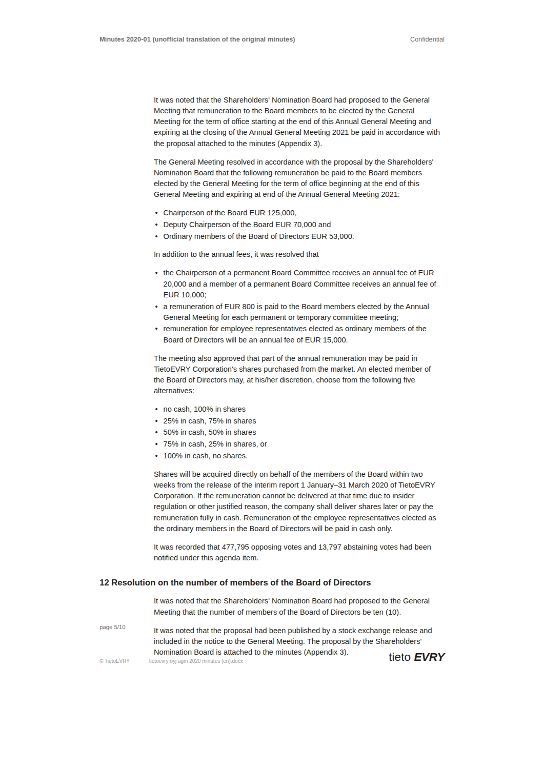Minutes 2020-01 (unofficial translation of the original minutes) Confidential
It was noted that the Shareholders' Nomination Board had proposed to the General Meeting that remuneration to the Board members to be elected by the General Meeting for the term of office starting at the end of this Annual General Meeting and expiring at the closing of the Annual General Meeting 2021 be paid in accordance with the proposal attached to the minutes (Appendix 3).
The General Meeting resolved in accordance with the proposal by the Shareholders' Nomination Board that the following remuneration be paid to the Board members elected by the General Meeting for the term of office beginning at the end of this General Meeting and expiring at end of the Annual General Meeting 2021:
Chairperson of the Board EUR 125,000,
Deputy Chairperson of the Board EUR 70,000 and
Ordinary members of the Board of Directors EUR 53,000.
In addition to the annual fees, it was resolved that
the Chairperson of a permanent Board Committee receives an annual fee of EUR 20,000 and a member of a permanent Board Committee receives an annual fee of EUR 10,000;
a remuneration of EUR 800 is paid to the Board members elected by the Annual General Meeting for each permanent or temporary committee meeting;
remuneration for employee representatives elected as ordinary members of the Board of Directors will be an annual fee of EUR 15,000.
The meeting also approved that part of the annual remuneration may be paid in TietoEVRY Corporation's shares purchased from the market. An elected member of the Board of Directors may, at his/her discretion, choose from the following five alternatives:
no cash, 100% in shares
25% in cash, 75% in shares
50% in cash, 50% in shares
75% in cash, 25% in shares, or
100% in cash, no shares.
Shares will be acquired directly on behalf of the members of the Board within two weeks from the release of the interim report 1 January–31 March 2020 of TietoEVRY Corporation. If the remuneration cannot be delivered at that time due to insider regulation or other justified reason, the company shall deliver shares later or pay the remuneration fully in cash. Remuneration of the employee representatives elected as the ordinary members in the Board of Directors will be paid in cash only.
It was recorded that 477,795 opposing votes and 13,797 abstaining votes had been notified under this agenda item.
12 Resolution on the number of members of the Board of Directors
It was noted that the Shareholders' Nomination Board had proposed to the General Meeting that the number of members of the Board of Directors be ten (10).
It was noted that the proposal had been published by a stock exchange release and included in the notice to the General Meeting. The proposal by the Shareholders' Nomination Board is attached to the minutes (Appendix 3).
page 5/10
© TietoEVRY tietoevry oyj agm 2020 minutes (en).docx
tieto EVRY